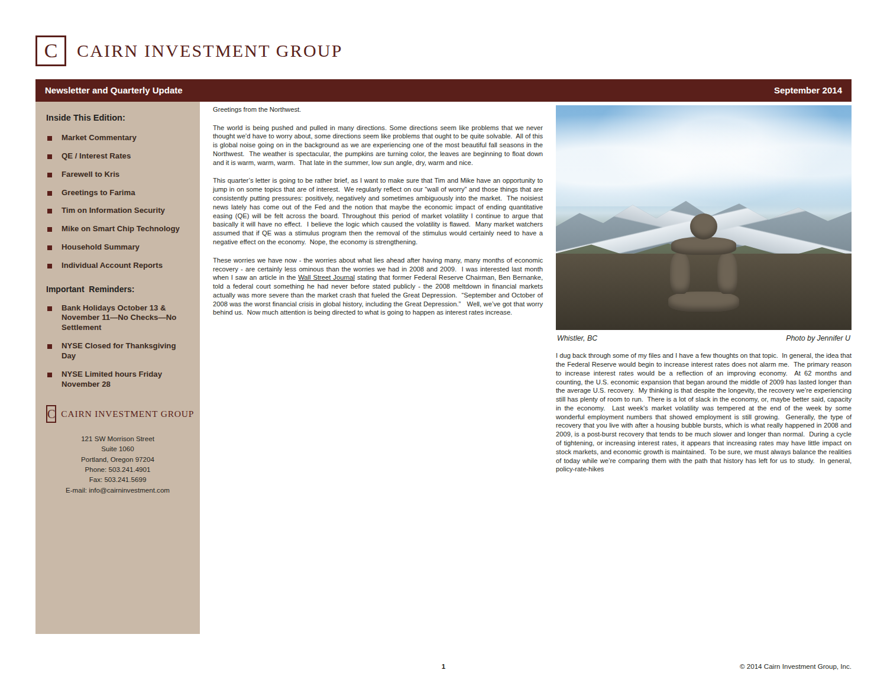C
CAIRN INVESTMENT GROUP
Newsletter and Quarterly Update September 2014
Inside This Edition:
Market Commentary
QE / Interest Rates
Farewell to Kris
Greetings to Farima
Tim on Information Security
Mike on Smart Chip Technology
Household Summary
Individual Account Reports
Important Reminders:
Bank Holidays October 13 & November 11—No Checks—No Settlement
NYSE Closed for Thanksgiving Day
NYSE Limited hours Friday November 28
C
CAIRN INVESTMENT GROUP
121 SW Morrison Street
Suite 1060
Portland, Oregon 97204
Phone: 503.241.4901
Fax: 503.241.5699
E-mail: info@cairninvestment.com
Greetings from the Northwest.
The world is being pushed and pulled in many directions. Some directions seem like problems that we never thought we’d have to worry about, some directions seem like problems that ought to be quite solvable. All of this is global noise going on in the background as we are experiencing one of the most beautiful fall seasons in the Northwest. The weather is spectacular, the pumpkins are turning color, the leaves are beginning to float down and it is warm, warm, warm. That late in the summer, low sun angle, dry, warm and nice.
This quarter’s letter is going to be rather brief, as I want to make sure that Tim and Mike have an opportunity to jump in on some topics that are of interest. We regularly reflect on our “wall of worry” and those things that are consistently putting pressures: positively, negatively and sometimes ambiguously into the market. The noisiest news lately has come out of the Fed and the notion that maybe the economic impact of ending quantitative easing (QE) will be felt across the board. Throughout this period of market volatility I continue to argue that basically it will have no effect. I believe the logic which caused the volatility is flawed. Many market watchers assumed that if QE was a stimulus program then the removal of the stimulus would certainly need to have a negative effect on the economy. Nope, the economy is strengthening.
These worries we have now - the worries about what lies ahead after having many, many months of economic recovery - are certainly less ominous than the worries we had in 2008 and 2009. I was interested last month when I saw an article in the Wall Street Journal stating that former Federal Reserve Chairman, Ben Bernanke, told a federal court something he had never before stated publicly - the 2008 meltdown in financial markets actually was more severe than the market crash that fueled the Great Depression. “September and October of 2008 was the worst financial crisis in global history, including the Great Depression.” Well, we’ve got that worry behind us. Now much attention is being directed to what is going to happen as interest rates increase.
Whistler, BC Photo by Jennifer U
I dug back through some of my files and I have a few thoughts on that topic. In general, the idea that the Federal Reserve would begin to increase interest rates does not alarm me. The primary reason to increase interest rates would be a reflection of an improving economy. At 62 months and counting, the U.S. economic expansion that began around the middle of 2009 has lasted longer than the average U.S. recovery. My thinking is that despite the longevity, the recovery we’re experiencing still has plenty of room to run. There is a lot of slack in the economy, or, maybe better said, capacity in the economy. Last week’s market volatility was tempered at the end of the week by some wonderful employment numbers that showed employment is still growing. Generally, the type of recovery that you live with after a housing bubble bursts, which is what really happened in 2008 and 2009, is a post-burst recovery that tends to be much slower and longer than normal. During a cycle of tightening, or increasing interest rates, it appears that increasing rates may have little impact on stock markets, and economic growth is maintained. To be sure, we must always balance the realities of today while we’re comparing them with the path that history has left for us to study. In general, policy-rate-hikes
1 © 2014 Cairn Investment Group, Inc.